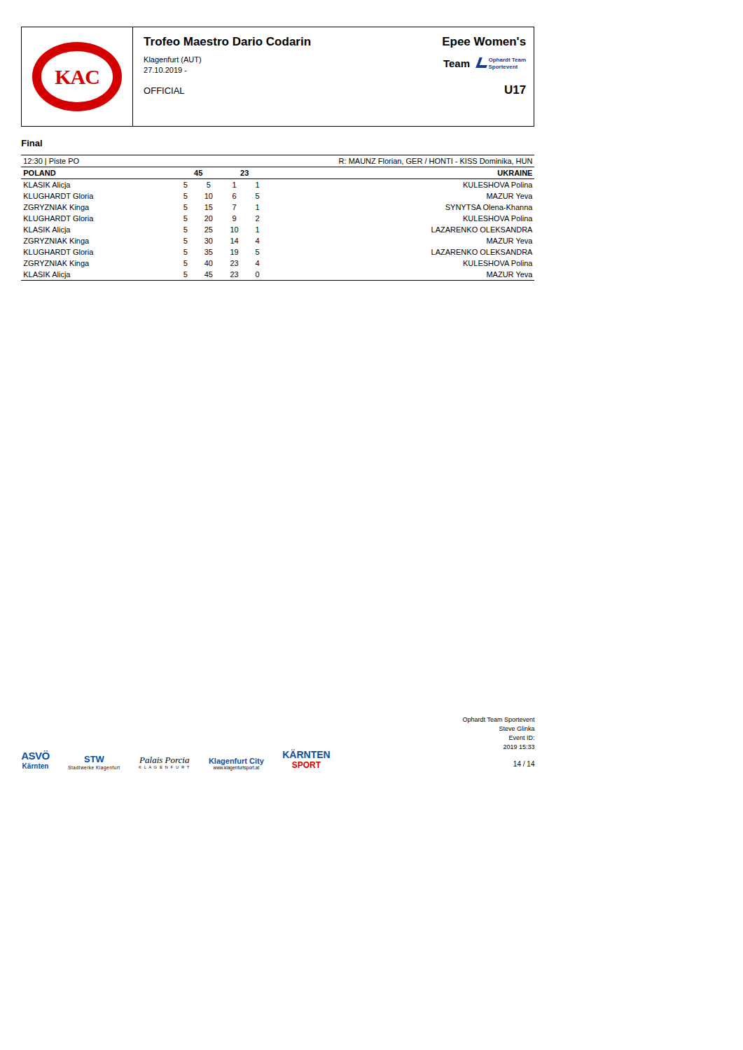KAC
Trofeo Maestro Dario Codarin
Klagenfurt (AUT)
27.10.2019 -
OFFICIAL
Epee Women's
Team
Ophardt Team
Sportevent
U17
Final
| 12:30 / Piste PO | R: MAUNZ Florian, GER / HONTI - KISS Dominika, HUN |
| POLAND | 45 | 23 | UKRAINE |
| KLASIK Alicja | 5 | 5 | 1 | 1 | KULESHOVA Polina |
| KLUGHARDT Gloria | 5 | 10 | 6 | 5 | MAZUR Yeva |
| ZGRYZNIAK Kinga | 5 | 15 | 7 | 1 | SYNYTSA Olena-Khanna |
| KLUGHARDT Gloria | 5 | 20 | 9 | 2 | KULESHOVA Polina |
| KLASIK Alicja | 5 | 25 | 10 | 1 | LAZARENKO OLEKSANDRA |
| ZGRYZNIAK Kinga | 5 | 30 | 14 | 4 | MAZUR Yeva |
| KLUGHARDT Gloria | 5 | 35 | 19 | 5 | LAZARENKO OLEKSANDRA |
| ZGRYZNIAK Kinga | 5 | 40 | 23 | 4 | KULESHOVA Polina |
| KLASIK Alicja | 5 | 45 | 23 | 0 | MAZUR Yeva |
ASVÖ
Kärnten
STW
Stadtwerke Klagenfurt
Palais Porcia
K L A G E N F U R T
Klagenfurt City
www.klagenfurtsport.at
KÄRNTEN
SPORT
Ophardt Team Sportevent
Steve Glinka
Event ID:
2019 15:33
14 / 14